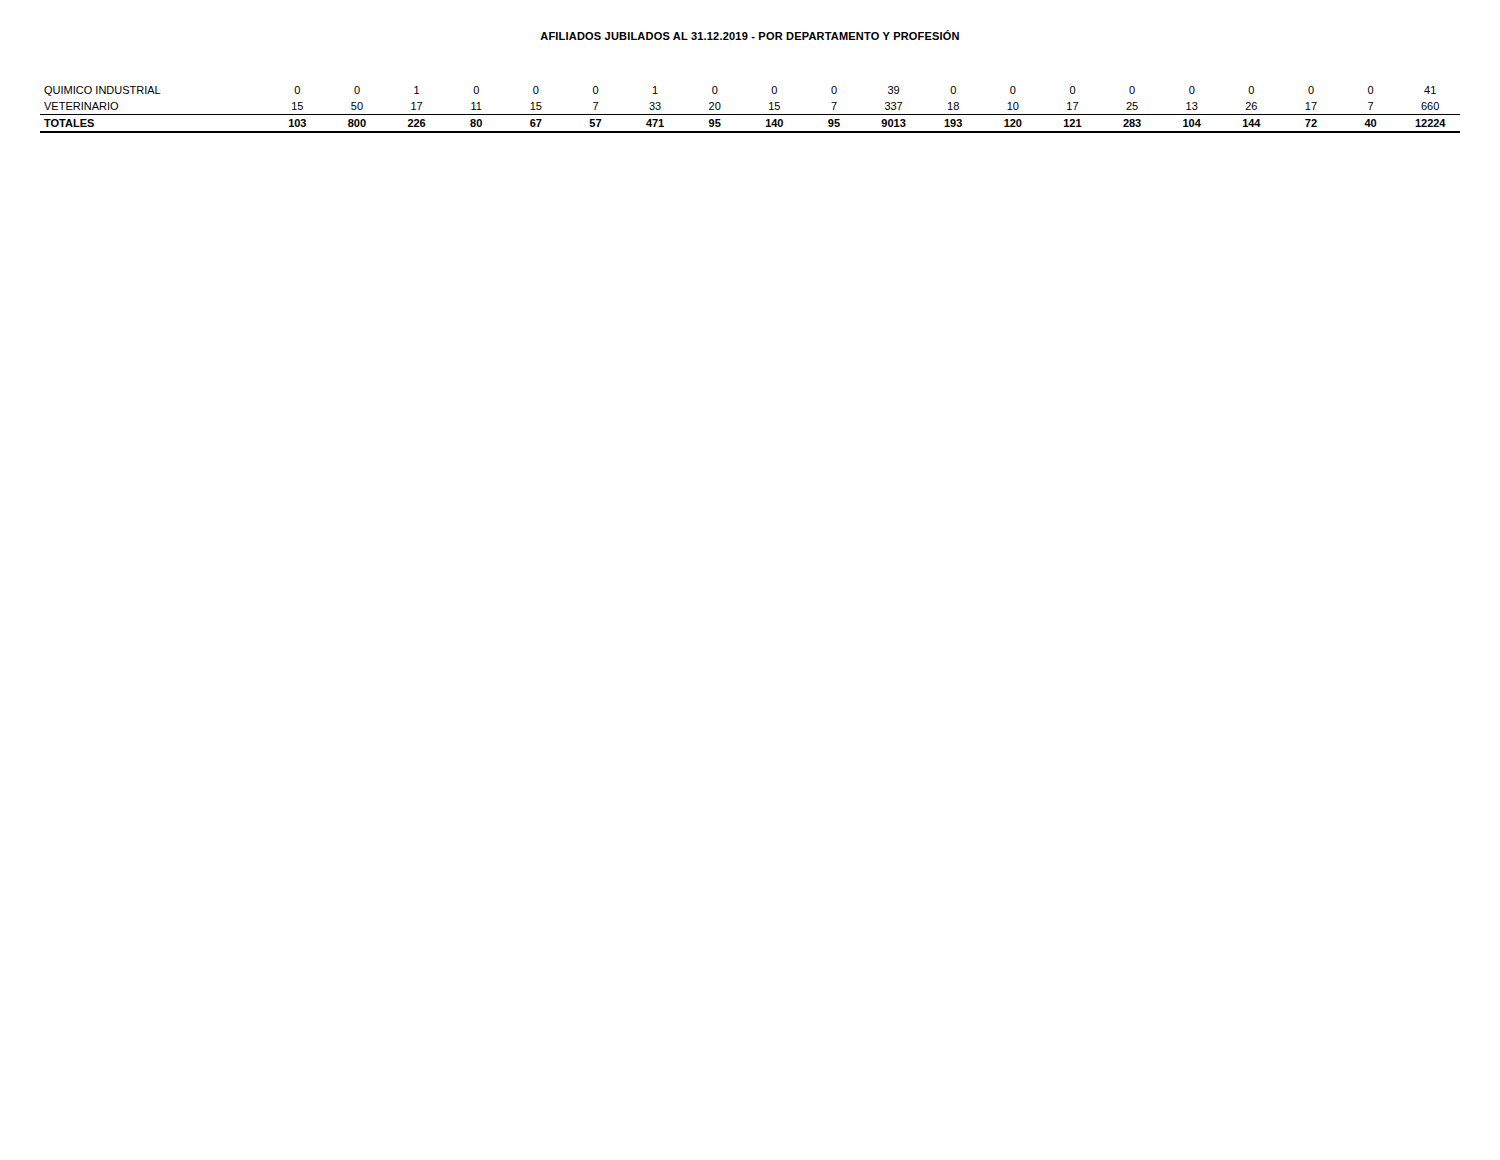AFILIADOS JUBILADOS AL 31.12.2019 - POR DEPARTAMENTO Y PROFESIÓN
| QUIMICO INDUSTRIAL | 0 | 0 | 1 | 0 | 0 | 0 | 1 | 0 | 0 | 0 | 39 | 0 | 0 | 0 | 0 | 0 | 0 | 0 | 0 | 41 |
| VETERINARIO | 15 | 50 | 17 | 11 | 15 | 7 | 33 | 20 | 15 | 7 | 337 | 18 | 10 | 17 | 25 | 13 | 26 | 17 | 7 | 660 |
| TOTALES | 103 | 800 | 226 | 80 | 67 | 57 | 471 | 95 | 140 | 95 | 9013 | 193 | 120 | 121 | 283 | 104 | 144 | 72 | 40 | 12224 |